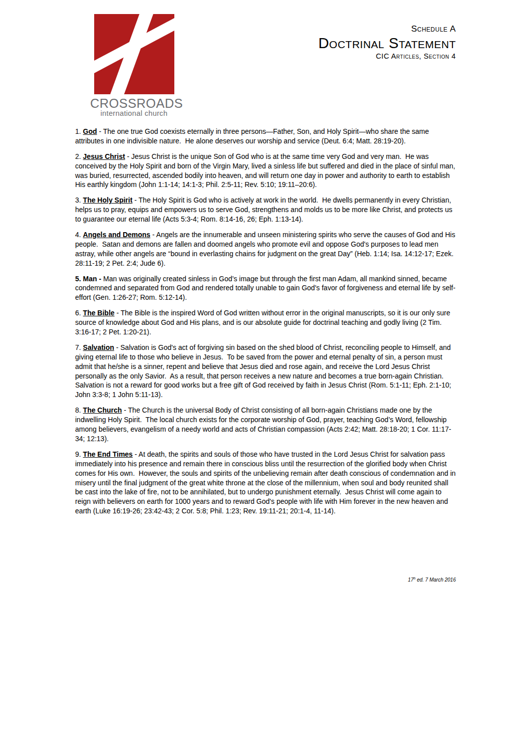Crossroads
international church
Schedule A
Doctrinal Statement
CIC Articles, Section 4
1. God - The one true God coexists eternally in three persons—Father, Son, and Holy Spirit—who share the same attributes in one indivisible nature. He alone deserves our worship and service (Deut. 6:4; Matt. 28:19-20).
2. Jesus Christ - Jesus Christ is the unique Son of God who is at the same time very God and very man. He was conceived by the Holy Spirit and born of the Virgin Mary, lived a sinless life but suffered and died in the place of sinful man, was buried, resurrected, ascended bodily into heaven, and will return one day in power and authority to earth to establish His earthly kingdom (John 1:1-14; 14:1-3; Phil. 2:5-11; Rev. 5:10; 19:11–20:6).
3. The Holy Spirit - The Holy Spirit is God who is actively at work in the world. He dwells permanently in every Christian, helps us to pray, equips and empowers us to serve God, strengthens and molds us to be more like Christ, and protects us to guarantee our eternal life (Acts 5:3-4; Rom. 8:14-16, 26; Eph. 1:13-14).
4. Angels and Demons - Angels are the innumerable and unseen ministering spirits who serve the causes of God and His people. Satan and demons are fallen and doomed angels who promote evil and oppose God's purposes to lead men astray, while other angels are “bound in everlasting chains for judgment on the great Day” (Heb. 1:14; Isa. 14:12-17; Ezek. 28:11-19; 2 Pet. 2:4; Jude 6).
5. Man - Man was originally created sinless in God’s image but through the first man Adam, all mankind sinned, became condemned and separated from God and rendered totally unable to gain God's favor of forgiveness and eternal life by self-effort (Gen. 1:26-27; Rom. 5:12-14).
6. The Bible - The Bible is the inspired Word of God written without error in the original manuscripts, so it is our only sure source of knowledge about God and His plans, and is our absolute guide for doctrinal teaching and godly living (2 Tim. 3:16-17; 2 Pet. 1:20-21).
7. Salvation - Salvation is God's act of forgiving sin based on the shed blood of Christ, reconciling people to Himself, and giving eternal life to those who believe in Jesus. To be saved from the power and eternal penalty of sin, a person must admit that he/she is a sinner, repent and believe that Jesus died and rose again, and receive the Lord Jesus Christ personally as the only Savior. As a result, that person receives a new nature and becomes a true born-again Christian. Salvation is not a reward for good works but a free gift of God received by faith in Jesus Christ (Rom. 5:1-11; Eph. 2:1-10; John 3:3-8; 1 John 5:11-13).
8. The Church - The Church is the universal Body of Christ consisting of all born-again Christians made one by the indwelling Holy Spirit. The local church exists for the corporate worship of God, prayer, teaching God’s Word, fellowship among believers, evangelism of a needy world and acts of Christian compassion (Acts 2:42; Matt. 28:18-20; 1 Cor. 11:17-34; 12:13).
9. The End Times - At death, the spirits and souls of those who have trusted in the Lord Jesus Christ for salvation pass immediately into his presence and remain there in conscious bliss until the resurrection of the glorified body when Christ comes for His own. However, the souls and spirits of the unbelieving remain after death conscious of condemnation and in misery until the final judgment of the great white throne at the close of the millennium, when soul and body reunited shall be cast into the lake of fire, not to be annihilated, but to undergo punishment eternally. Jesus Christ will come again to reign with believers on earth for 1000 years and to reward God's people with life with Him forever in the new heaven and earth (Luke 16:19-26; 23:42-43; 2 Cor. 5:8; Phil. 1:23; Rev. 19:11-21; 20:1-4, 11-14).
17h ed. 7 March 2016